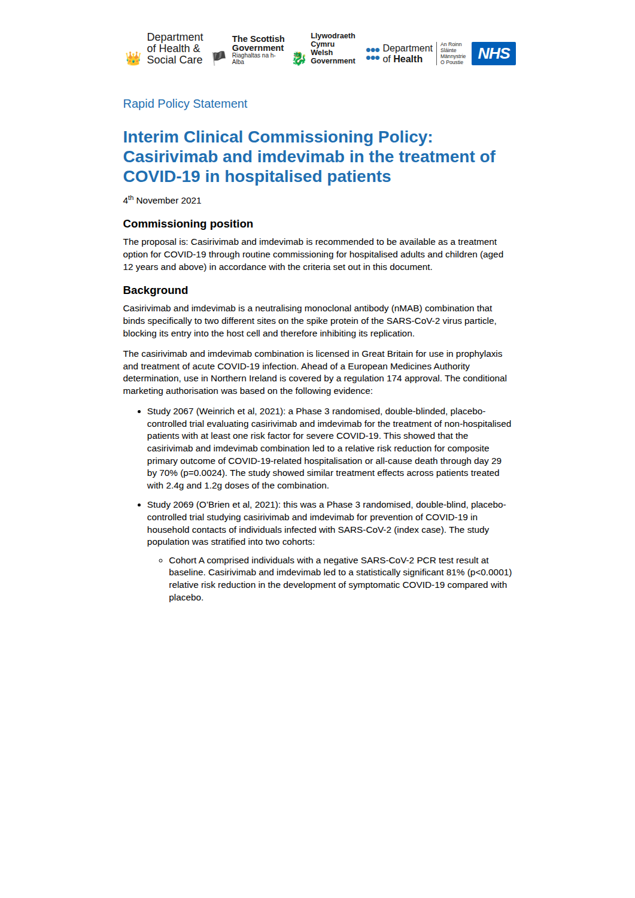👑
Department
of Health &
Social Care
🏴
The Scottish
GovernmentRiaghaltas na h-Alba
🐉
Llywodraeth Cymru
Welsh Government
●●●
●●●
Department
of Health
An Roinn Sláinte
Männystrie O Poustie
NHS
Rapid Policy Statement
Interim Clinical Commissioning Policy: Casirivimab and imdevimab in the treatment of COVID-19 in hospitalised patients
4th November 2021
Commissioning position
The proposal is: Casirivimab and imdevimab is recommended to be available as a treatment option for COVID-19 through routine commissioning for hospitalised adults and children (aged 12 years and above) in accordance with the criteria set out in this document.
Background
Casirivimab and imdevimab is a neutralising monoclonal antibody (nMAB) combination that binds specifically to two different sites on the spike protein of the SARS-CoV-2 virus particle, blocking its entry into the host cell and therefore inhibiting its replication.
The casirivimab and imdevimab combination is licensed in Great Britain for use in prophylaxis and treatment of acute COVID-19 infection. Ahead of a European Medicines Authority determination, use in Northern Ireland is covered by a regulation 174 approval. The conditional marketing authorisation was based on the following evidence:
Study 2067 (Weinrich et al, 2021): a Phase 3 randomised, double-blinded, placebo-controlled trial evaluating casirivimab and imdevimab for the treatment of non-hospitalised patients with at least one risk factor for severe COVID-19. This showed that the casirivimab and imdevimab combination led to a relative risk reduction for composite primary outcome of COVID-19-related hospitalisation or all-cause death through day 29 by 70% (p=0.0024). The study showed similar treatment effects across patients treated with 2.4g and 1.2g doses of the combination.
Study 2069 (O’Brien et al, 2021): this was a Phase 3 randomised, double-blind, placebo-controlled trial studying casirivimab and imdevimab for prevention of COVID-19 in household contacts of individuals infected with SARS-CoV-2 (index case). The study population was stratified into two cohorts:
Cohort A comprised individuals with a negative SARS-CoV-2 PCR test result at baseline. Casirivimab and imdevimab led to a statistically significant 81% (p<0.0001) relative risk reduction in the development of symptomatic COVID-19 compared with placebo.